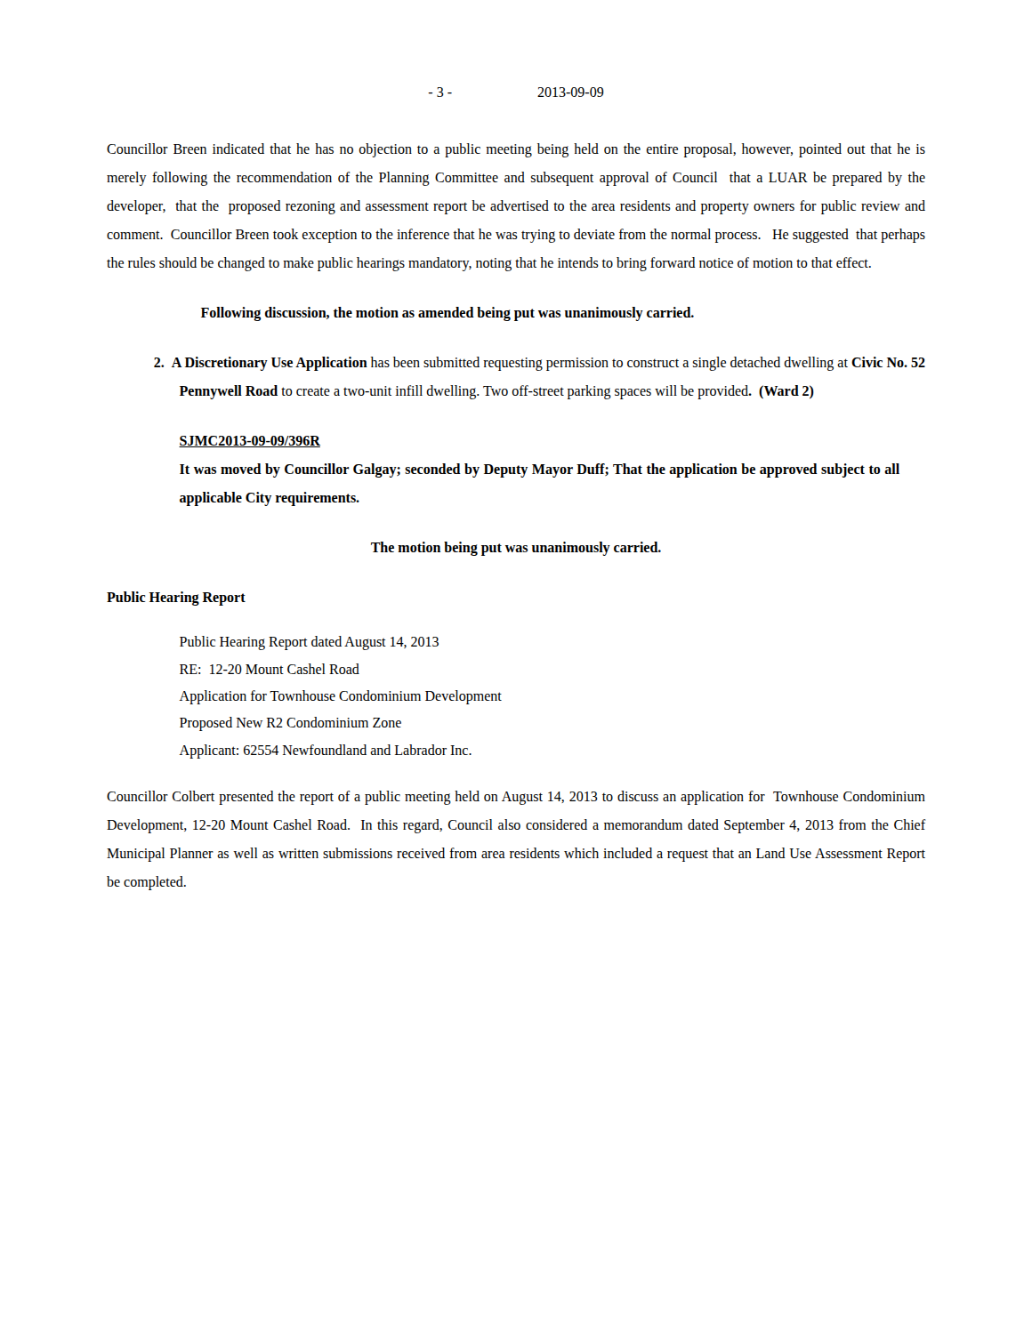- 3 - 2013-09-09
Councillor Breen indicated that he has no objection to a public meeting being held on the entire proposal, however, pointed out that he is merely following the recommendation of the Planning Committee and subsequent approval of Council that a LUAR be prepared by the developer, that the proposed rezoning and assessment report be advertised to the area residents and property owners for public review and comment. Councillor Breen took exception to the inference that he was trying to deviate from the normal process. He suggested that perhaps the rules should be changed to make public hearings mandatory, noting that he intends to bring forward notice of motion to that effect.
Following discussion, the motion as amended being put was unanimously carried.
2. A Discretionary Use Application has been submitted requesting permission to construct a single detached dwelling at Civic No. 52 Pennywell Road to create a two-unit infill dwelling. Two off-street parking spaces will be provided. (Ward 2)
SJMC2013-09-09/396R
It was moved by Councillor Galgay; seconded by Deputy Mayor Duff; That the application be approved subject to all applicable City requirements.
The motion being put was unanimously carried.
Public Hearing Report
Public Hearing Report dated August 14, 2013
RE: 12-20 Mount Cashel Road
Application for Townhouse Condominium Development
Proposed New R2 Condominium Zone
Applicant: 62554 Newfoundland and Labrador Inc.
Councillor Colbert presented the report of a public meeting held on August 14, 2013 to discuss an application for Townhouse Condominium Development, 12-20 Mount Cashel Road. In this regard, Council also considered a memorandum dated September 4, 2013 from the Chief Municipal Planner as well as written submissions received from area residents which included a request that an Land Use Assessment Report be completed.